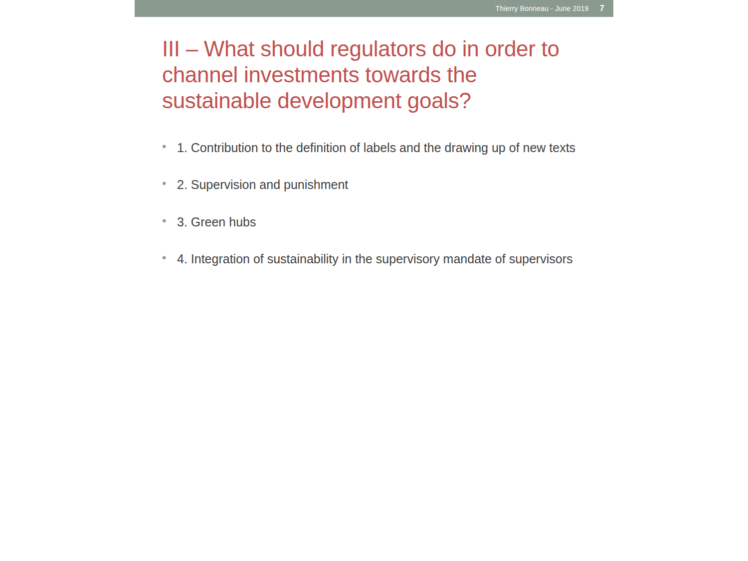Thierry Bonneau - June 2019 7
III – What should regulators do in order to channel investments towards the sustainable development goals?
1. Contribution to the definition of labels and the drawing up of new texts
2. Supervision and punishment
3. Green hubs
4. Integration of sustainability in the supervisory mandate of supervisors